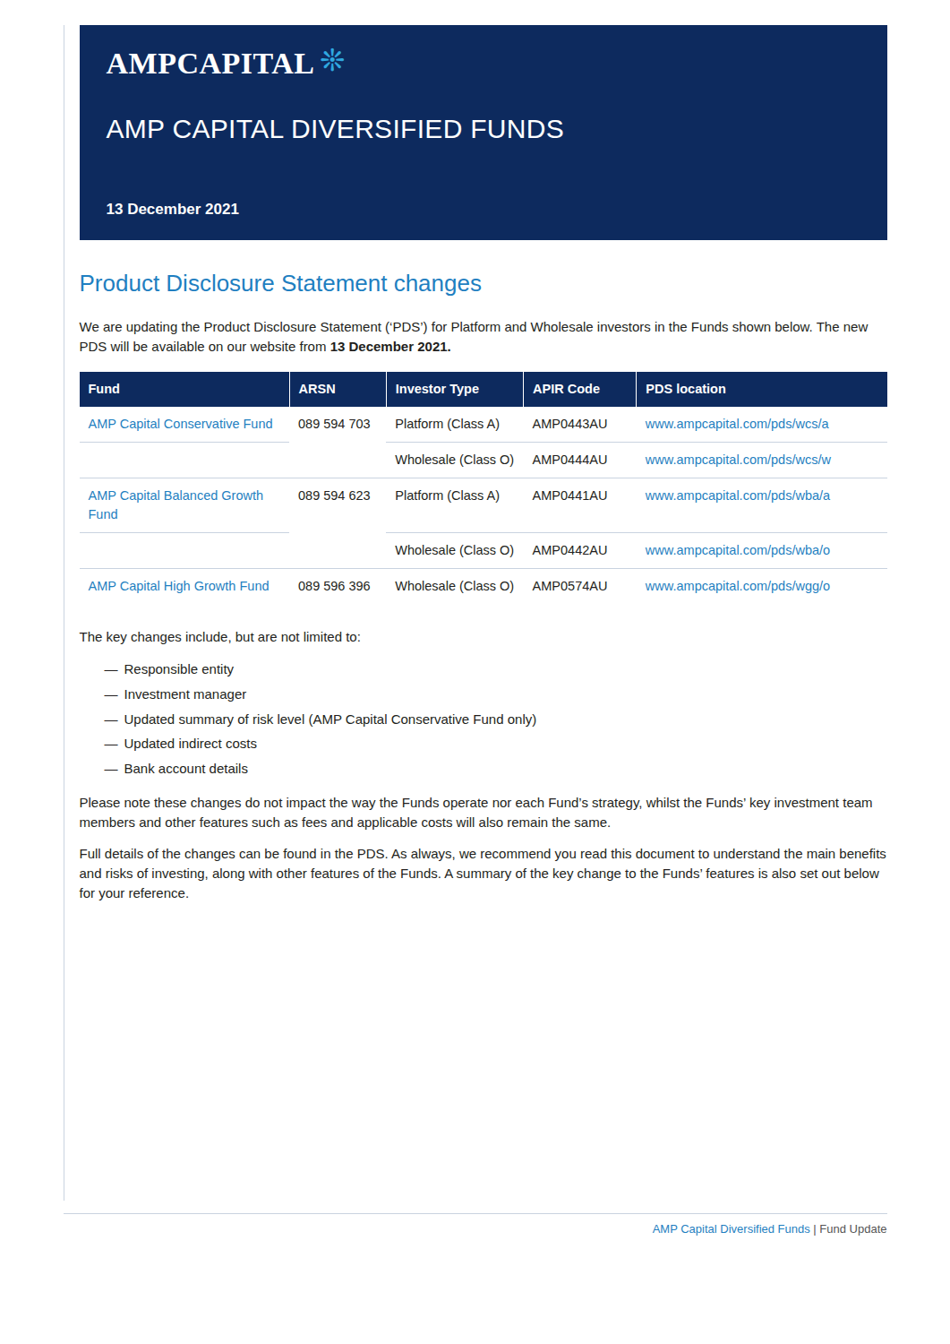AMPCAPITAL❊
AMP CAPITAL DIVERSIFIED FUNDS
13 December 2021
Product Disclosure Statement changes
We are updating the Product Disclosure Statement (‘PDS’) for Platform and Wholesale investors in the Funds shown below. The new PDS will be available on our website from 13 December 2021.
| Fund | ARSN | Investor Type | APIR Code | PDS location |
| --- | --- | --- | --- | --- |
| AMP Capital Conservative Fund | 089 594 703 | Platform (Class A) | AMP0443AU | www.ampcapital.com/pds/wcs/a |
| | Wholesale (Class O) | AMP0444AU | www.ampcapital.com/pds/wcs/w |
| AMP Capital Balanced Growth Fund | 089 594 623 | Platform (Class A) | AMP0441AU | www.ampcapital.com/pds/wba/a |
| | Wholesale (Class O) | AMP0442AU | www.ampcapital.com/pds/wba/o |
| AMP Capital High Growth Fund | 089 596 396 | Wholesale (Class O) | AMP0574AU | www.ampcapital.com/pds/wgg/o |
The key changes include, but are not limited to:
Responsible entity
Investment manager
Updated summary of risk level (AMP Capital Conservative Fund only)
Updated indirect costs
Bank account details
Please note these changes do not impact the way the Funds operate nor each Fund’s strategy, whilst the Funds’ key investment team members and other features such as fees and applicable costs will also remain the same.
Full details of the changes can be found in the PDS. As always, we recommend you read this document to understand the main benefits and risks of investing, along with other features of the Funds. A summary of the key change to the Funds’ features is also set out below for your reference.
AMP Capital Diversified Funds | Fund Update